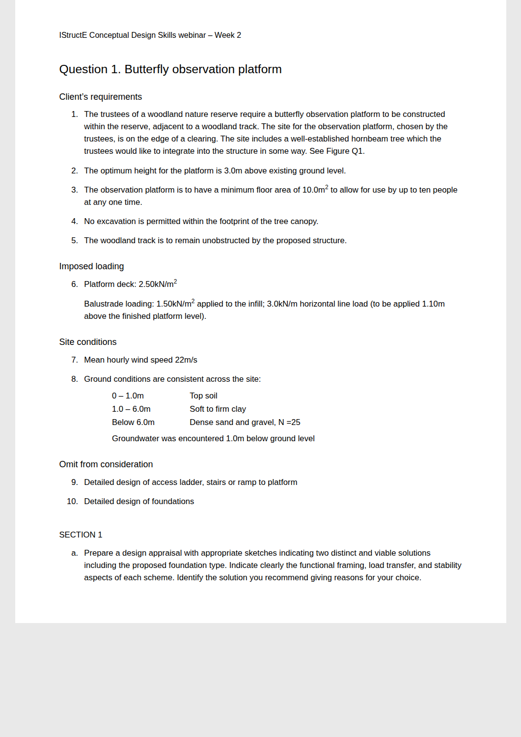IStructE Conceptual Design Skills webinar – Week 2
Question 1. Butterfly observation platform
Client’s requirements
The trustees of a woodland nature reserve require a butterfly observation platform to be constructed within the reserve, adjacent to a woodland track. The site for the observation platform, chosen by the trustees, is on the edge of a clearing. The site includes a well-established hornbeam tree which the trustees would like to integrate into the structure in some way. See Figure Q1.
The optimum height for the platform is 3.0m above existing ground level.
The observation platform is to have a minimum floor area of 10.0m2 to allow for use by up to ten people at any one time.
No excavation is permitted within the footprint of the tree canopy.
The woodland track is to remain unobstructed by the proposed structure.
Imposed loading
Platform deck: 2.50kN/m2
Balustrade loading: 1.50kN/m2 applied to the infill; 3.0kN/m horizontal line load (to be applied 1.10m above the finished platform level).
Site conditions
Mean hourly wind speed 22m/s
Ground conditions are consistent across the site:
| 0 – 1.0m | Top soil |
| 1.0 – 6.0m | Soft to firm clay |
| Below 6.0m | Dense sand and gravel, N =25 |
Groundwater was encountered 1.0m below ground level
Omit from consideration
Detailed design of access ladder, stairs or ramp to platform
Detailed design of foundations
SECTION 1
Prepare a design appraisal with appropriate sketches indicating two distinct and viable solutions including the proposed foundation type. Indicate clearly the functional framing, load transfer, and stability aspects of each scheme. Identify the solution you recommend giving reasons for your choice.